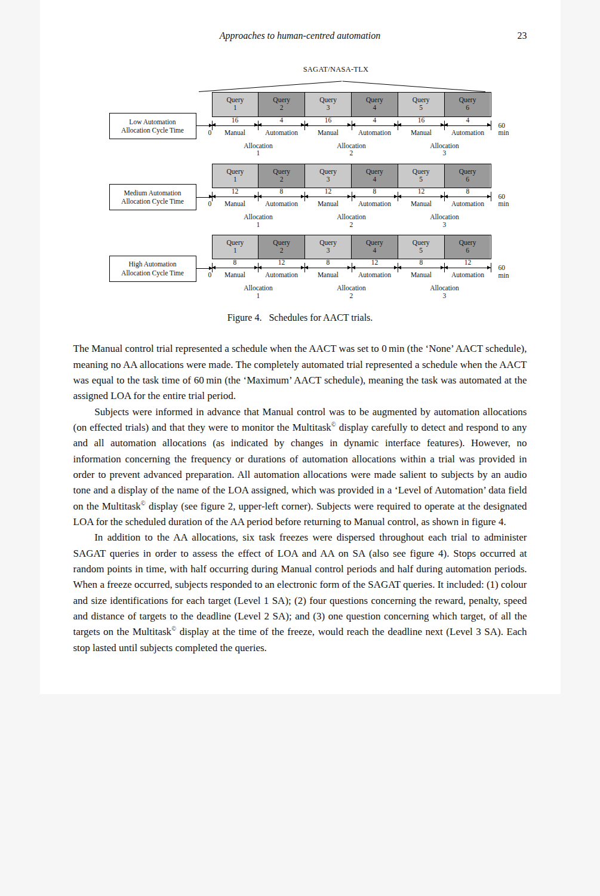Approaches to human-centred automation 23
SAGAT/NASA-TLX
Low Automation
Allocation Cycle Time
Query
1
Query
2
Query
3
Query
4
Query
5
Query
6
16 Manual
4 Automation
16 Manual
4 Automation
16 Manual
4 Automation
0
60 min
Allocation1
Allocation2
Allocation3
Medium Automation
Allocation Cycle Time
Query
1
Query
2
Query
3
Query
4
Query
5
Query
6
12 Manual
8 Automation
12 Manual
8 Automation
12 Manual
8 Automation
0
60 min
Allocation1
Allocation2
Allocation3
High Automation
Allocation Cycle Time
Query
1
Query
2
Query
3
Query
4
Query
5
Query
6
8 Manual
12 Automation
8 Manual
12 Automation
8 Manual
12 Automation
0
60 min
Allocation1
Allocation2
Allocation3
Figure 4. Schedules for AACT trials.
The Manual control trial represented a schedule when the AACT was set to 0 min (the ‘None’ AACT schedule), meaning no AA allocations were made. The completely automated trial represented a schedule when the AACT was equal to the task time of 60 min (the ‘Maximum’ AACT schedule), meaning the task was automated at the assigned LOA for the entire trial period.
Subjects were informed in advance that Manual control was to be augmented by automation allocations (on effected trials) and that they were to monitor the Multitask© display carefully to detect and respond to any and all automation allocations (as indicated by changes in dynamic interface features). However, no information concerning the frequency or durations of automation allocations within a trial was provided in order to prevent advanced preparation. All automation allocations were made salient to subjects by an audio tone and a display of the name of the LOA assigned, which was provided in a ‘Level of Automation’ data field on the Multitask© display (see figure 2, upper-left corner). Subjects were required to operate at the designated LOA for the scheduled duration of the AA period before returning to Manual control, as shown in figure 4.
In addition to the AA allocations, six task freezes were dispersed throughout each trial to administer SAGAT queries in order to assess the effect of LOA and AA on SA (also see figure 4). Stops occurred at random points in time, with half occurring during Manual control periods and half during automation periods. When a freeze occurred, subjects responded to an electronic form of the SAGAT queries. It included: (1) colour and size identifications for each target (Level 1 SA); (2) four questions concerning the reward, penalty, speed and distance of targets to the deadline (Level 2 SA); and (3) one question concerning which target, of all the targets on the Multitask© display at the time of the freeze, would reach the deadline next (Level 3 SA). Each stop lasted until subjects completed the queries.